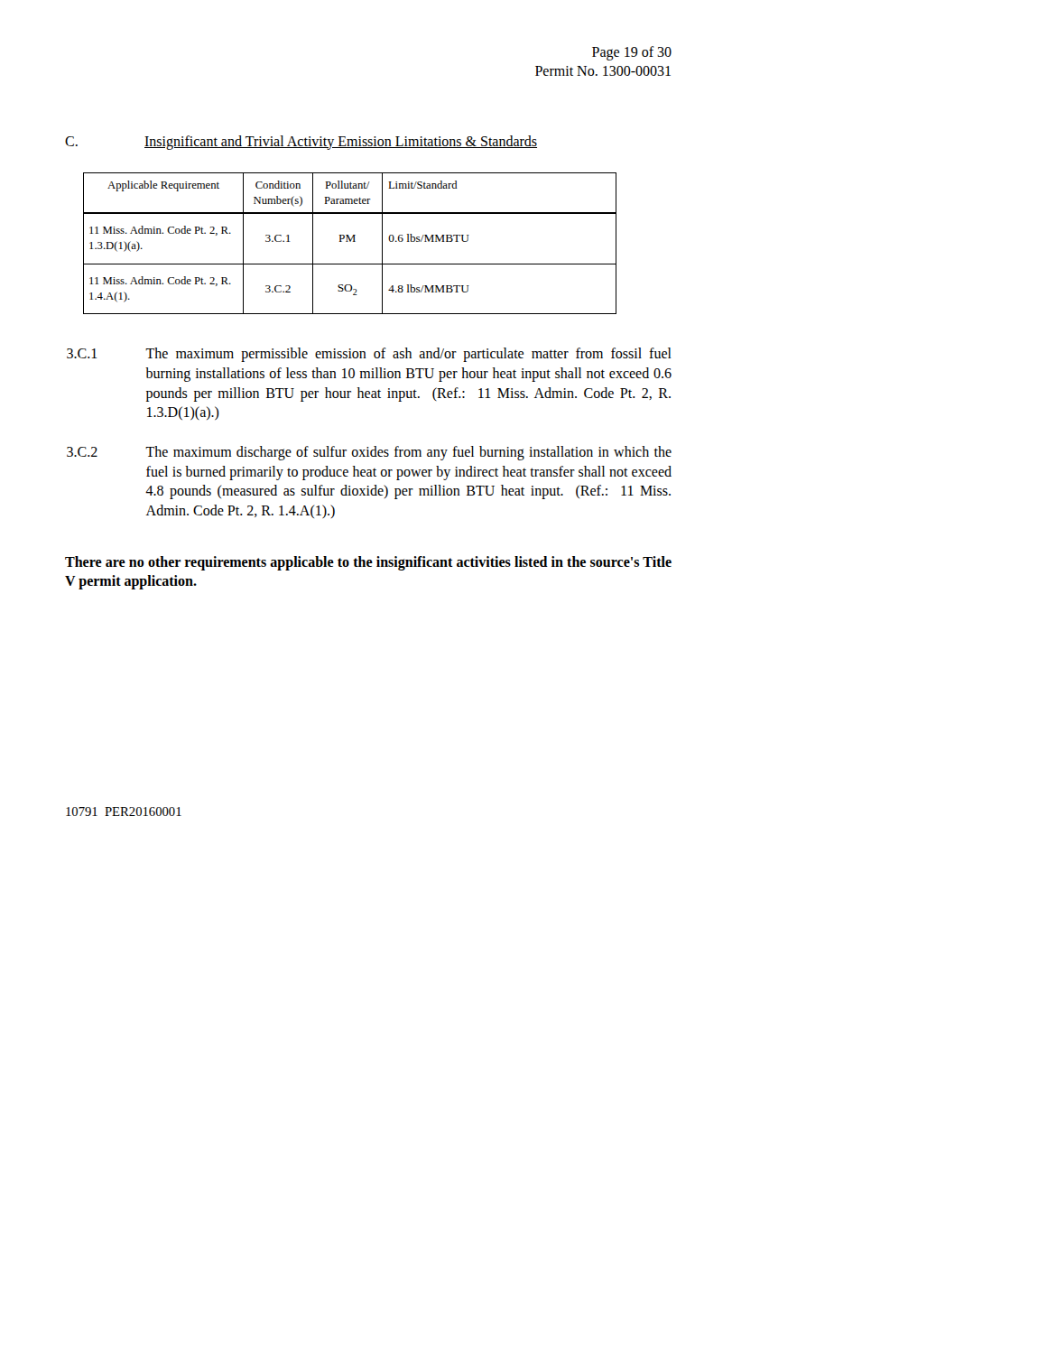Page 19 of 30
Permit No. 1300-00031
C. Insignificant and Trivial Activity Emission Limitations & Standards
| Applicable Requirement | Condition Number(s) | Pollutant/ Parameter | Limit/Standard |
| --- | --- | --- | --- |
| 11 Miss. Admin. Code Pt. 2, R. 1.3.D(1)(a). | 3.C.1 | PM | 0.6 lbs/MMBTU |
| 11 Miss. Admin. Code Pt. 2, R. 1.4.A(1). | 3.C.2 | SO 2 | 4.8 lbs/MMBTU |
3.C.1 The maximum permissible emission of ash and/or particulate matter from fossil fuel burning installations of less than 10 million BTU per hour heat input shall not exceed 0.6 pounds per million BTU per hour heat input. (Ref.: 11 Miss. Admin. Code Pt. 2, R. 1.3.D(1)(a).)
3.C.2 The maximum discharge of sulfur oxides from any fuel burning installation in which the fuel is burned primarily to produce heat or power by indirect heat transfer shall not exceed 4.8 pounds (measured as sulfur dioxide) per million BTU heat input. (Ref.: 11 Miss. Admin. Code Pt. 2, R. 1.4.A(1).)
There are no other requirements applicable to the insignificant activities listed in the source's Title V permit application.
10791 PER20160001